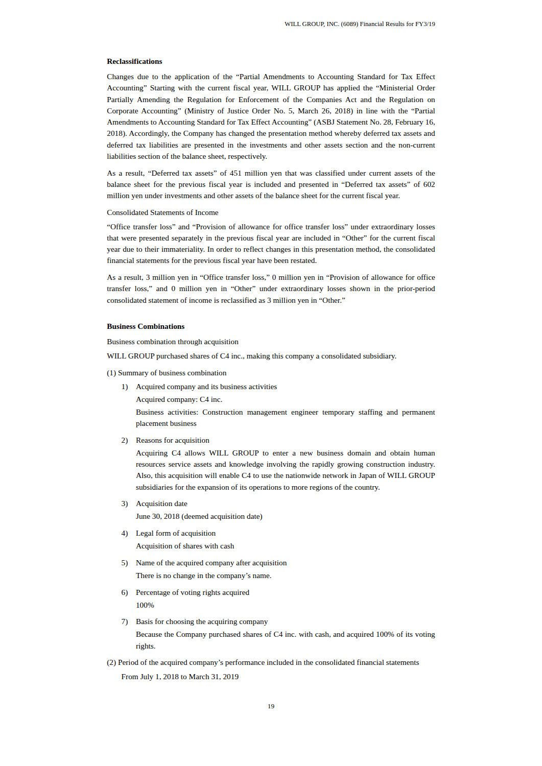WILL GROUP, INC. (6089) Financial Results for FY3/19
Reclassifications
Changes due to the application of the “Partial Amendments to Accounting Standard for Tax Effect Accounting” Starting with the current fiscal year, WILL GROUP has applied the “Ministerial Order Partially Amending the Regulation for Enforcement of the Companies Act and the Regulation on Corporate Accounting” (Ministry of Justice Order No. 5, March 26, 2018) in line with the “Partial Amendments to Accounting Standard for Tax Effect Accounting” (ASBJ Statement No. 28, February 16, 2018). Accordingly, the Company has changed the presentation method whereby deferred tax assets and deferred tax liabilities are presented in the investments and other assets section and the non-current liabilities section of the balance sheet, respectively.
As a result, “Deferred tax assets” of 451 million yen that was classified under current assets of the balance sheet for the previous fiscal year is included and presented in “Deferred tax assets” of 602 million yen under investments and other assets of the balance sheet for the current fiscal year.
Consolidated Statements of Income
“Office transfer loss” and “Provision of allowance for office transfer loss” under extraordinary losses that were presented separately in the previous fiscal year are included in “Other” for the current fiscal year due to their immateriality. In order to reflect changes in this presentation method, the consolidated financial statements for the previous fiscal year have been restated.
As a result, 3 million yen in “Office transfer loss,” 0 million yen in “Provision of allowance for office transfer loss,” and 0 million yen in “Other” under extraordinary losses shown in the prior-period consolidated statement of income is reclassified as 3 million yen in “Other.”
Business Combinations
Business combination through acquisition
WILL GROUP purchased shares of C4 inc., making this company a consolidated subsidiary.
(1) Summary of business combination
1)
Acquired company and its business activities
Acquired company: C4 inc.
Business activities: Construction management engineer temporary staffing and permanent placement business
2)
Reasons for acquisition
Acquiring C4 allows WILL GROUP to enter a new business domain and obtain human resources service assets and knowledge involving the rapidly growing construction industry. Also, this acquisition will enable C4 to use the nationwide network in Japan of WILL GROUP subsidiaries for the expansion of its operations to more regions of the country.
3)
Acquisition date
June 30, 2018 (deemed acquisition date)
4)
Legal form of acquisition
Acquisition of shares with cash
5)
Name of the acquired company after acquisition
There is no change in the company’s name.
6)
Percentage of voting rights acquired
100%
7)
Basis for choosing the acquiring company
Because the Company purchased shares of C4 inc. with cash, and acquired 100% of its voting rights.
(2) Period of the acquired company’s performance included in the consolidated financial statements
From July 1, 2018 to March 31, 2019
19